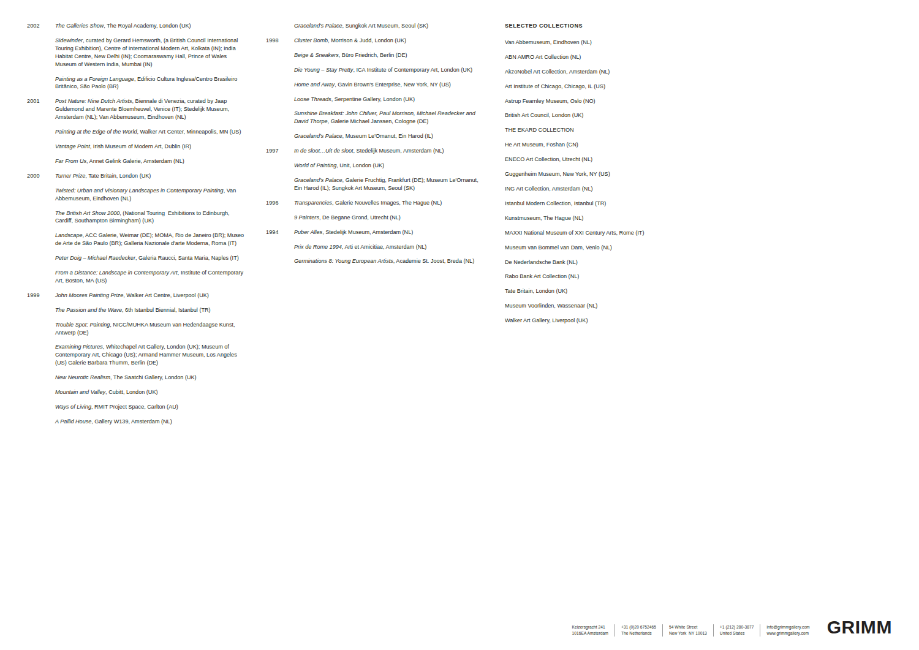2002
The Galleries Show, The Royal Academy, London (UK)
Sidewinder, curated by Gerard Hemsworth, (a British Council International Touring Exhibition), Centre of International Modern Art, Kolkata (IN); India Habitat Centre, New Delhi (IN); Coomaraswamy Hall, Prince of Wales Museum of Western India, Mumbai (IN)
Painting as a Foreign Language, Edificio Cultura Inglesa/Centro Brasileiro Britânico, São Paolo (BR)
2001
Post Nature: Nine Dutch Artists, Biennale di Venezia, curated by Jaap Guldemond and Marente Bloemheuvel, Venice (IT); Stedelijk Museum, Amsterdam (NL); Van Abbemuseum, Eindhoven (NL)
Painting at the Edge of the World, Walker Art Center, Minneapolis, MN (US)
Vantage Point, Irish Museum of Modern Art, Dublin (IR)
Far From Us, Annet Gelink Galerie, Amsterdam (NL)
2000
Turner Prize, Tate Britain, London (UK)
Twisted: Urban and Visionary Landscapes in Contemporary Painting, Van Abbemuseum, Eindhoven (NL)
The British Art Show 2000, (National Touring Exhibitions to Edinburgh, Cardiff, Southampton Birmingham) (UK)
Landscape, ACC Galerie, Weimar (DE); MOMA, Rio de Janeiro (BR); Museo de Arte de São Paulo (BR); Galleria Nazionale d'arte Moderna, Roma (IT)
Peter Doig – Michael Raedecker, Galeria Raucci, Santa Maria, Naples (IT)
From a Distance: Landscape in Contemporary Art, Institute of Contemporary Art, Boston, MA (US)
1999
John Moores Painting Prize, Walker Art Centre, Liverpool (UK)
The Passion and the Wave, 6th Istanbul Biennial, Istanbul (TR)
Trouble Spot: Painting, NICC/MUHKA Museum van Hedendaagse Kunst, Antwerp (DE)
Examining Pictures, Whitechapel Art Gallery, London (UK); Museum of Contemporary Art, Chicago (US); Armand Hammer Museum, Los Angeles (US) Galerie Barbara Thumm, Berlin (DE)
New Neurotic Realism, The Saatchi Gallery, London (UK)
Mountain and Valley, Cubitt, London (UK)
Ways of Living, RMIT Project Space, Carlton (AU)
A Pallid House, Gallery W139, Amsterdam (NL)
Graceland's Palace, Sungkok Art Museum, Seoul (SK)
1998
Cluster Bomb, Morrison & Judd, London (UK)
Beige & Sneakers, Büro Friedrich, Berlin (DE)
Die Young – Stay Pretty, ICA Institute of Contemporary Art, London (UK)
Home and Away, Gavin Brown's Enterprise, New York, NY (US)
Loose Threads, Serpentine Gallery, London (UK)
Sunshine Breakfast: John Chilver, Paul Morrison, Michael Readecker and David Thorpe, Galerie Michael Janssen, Cologne (DE)
Graceland's Palace, Museum Le'Omanut, Ein Harod (IL)
1997
In de sloot…Uit de sloot, Stedelijk Museum, Amsterdam (NL)
World of Painting, Unit, London (UK)
Graceland's Palace, Galerie Fruchtig, Frankfurt (DE); Museum Le'Ornanut, Ein Harod (IL); Sungkok Art Museum, Seoul (SK)
1996
Transparencies, Galerie Nouvelles Images, The Hague (NL)
9 Painters, De Begane Grond, Utrecht (NL)
1994
Puber Alles, Stedelijk Museum, Amsterdam (NL)
Prix de Rome 1994, Arti et Amicitiae, Amsterdam (NL)
Germinations 8: Young European Artists, Academie St. Joost, Breda (NL)
Selected Collections
Van Abbemuseum, Eindhoven (NL)
ABN AMRO Art Collection (NL)
AkzoNobel Art Collection, Amsterdam (NL)
Art Institute of Chicago, Chicago, IL (US)
Astrup Fearnley Museum, Oslo (NO)
British Art Council, London (UK)
THE EKARD COLLECTION
He Art Museum, Foshan (CN)
ENECO Art Collection, Utrecht (NL)
Guggenheim Museum, New York, NY (US)
ING Art Collection, Amsterdam (NL)
Istanbul Modern Collection, Istanbul (TR)
Kunstmuseum, The Hague (NL)
MAXXI National Museum of XXI Century Arts, Rome (IT)
Museum van Bommel van Dam, Venlo (NL)
De Nederlandsche Bank (NL)
Rabo Bank Art Collection (NL)
Tate Britain, London (UK)
Museum Voorlinden, Wassenaar (NL)
Walker Art Gallery, Liverpool (UK)
Keizersgracht 241
1016EA Amsterdam
+31 (0)20 6752465
The Netherlands
54 White Street
New York NY 10013
+1 (212) 280-3877
United States
info@grimmgallery.com
www.grimmgallery.com
GRIMM